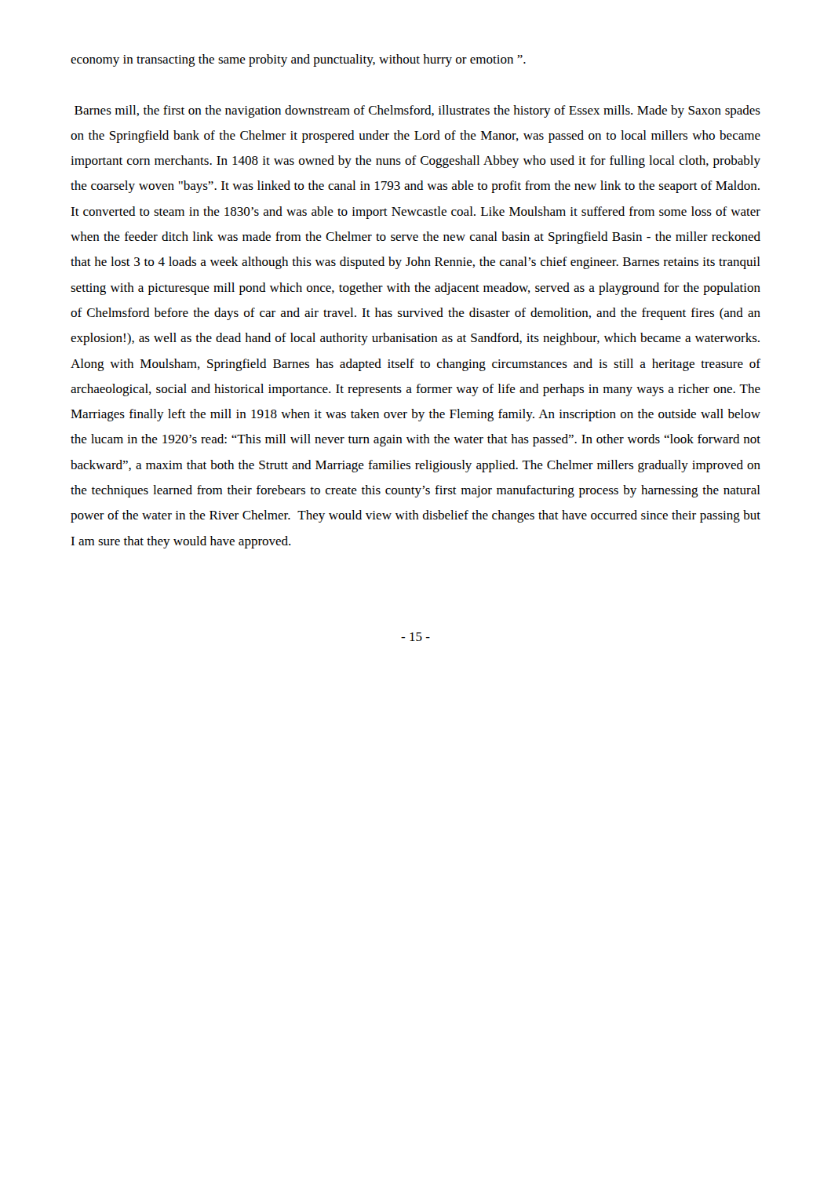economy in transacting the same probity and punctuality, without hurry or emotion ”.
Barnes mill, the first on the navigation downstream of Chelmsford, illustrates the history of Essex mills. Made by Saxon spades on the Springfield bank of the Chelmer it prospered under the Lord of the Manor, was passed on to local millers who became important corn merchants. In 1408 it was owned by the nuns of Coggeshall Abbey who used it for fulling local cloth, probably the coarsely woven "bays”. It was linked to the canal in 1793 and was able to profit from the new link to the seaport of Maldon. It converted to steam in the 1830’s and was able to import Newcastle coal. Like Moulsham it suffered from some loss of water when the feeder ditch link was made from the Chelmer to serve the new canal basin at Springfield Basin - the miller reckoned that he lost 3 to 4 loads a week although this was disputed by John Rennie, the canal’s chief engineer. Barnes retains its tranquil setting with a picturesque mill pond which once, together with the adjacent meadow, served as a playground for the population of Chelmsford before the days of car and air travel. It has survived the disaster of demolition, and the frequent fires (and an explosion!), as well as the dead hand of local authority urbanisation as at Sandford, its neighbour, which became a waterworks. Along with Moulsham, Springfield Barnes has adapted itself to changing circumstances and is still a heritage treasure of archaeological, social and historical importance. It represents a former way of life and perhaps in many ways a richer one. The Marriages finally left the mill in 1918 when it was taken over by the Fleming family. An inscription on the outside wall below the lucam in the 1920’s read: “This mill will never turn again with the water that has passed”. In other words “look forward not backward”, a maxim that both the Strutt and Marriage families religiously applied. The Chelmer millers gradually improved on the techniques learned from their forebears to create this county’s first major manufacturing process by harnessing the natural power of the water in the River Chelmer. They would view with disbelief the changes that have occurred since their passing but I am sure that they would have approved.
- 15 -